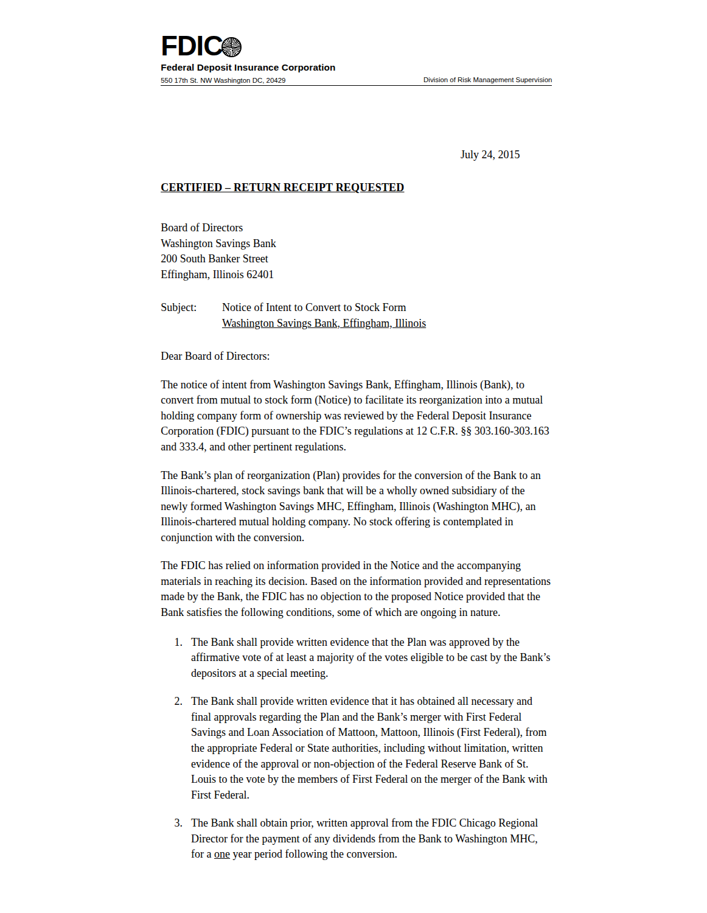FDIC
Federal Deposit Insurance Corporation
550 17th St. NW Washington DC, 20429 Division of Risk Management Supervision
July 24, 2015
CERTIFIED – RETURN RECEIPT REQUESTED
Board of Directors
Washington Savings Bank
200 South Banker Street
Effingham, Illinois 62401
Subject:
Notice of Intent to Convert to Stock Form
Washington Savings Bank, Effingham, Illinois
Dear Board of Directors:
The notice of intent from Washington Savings Bank, Effingham, Illinois (Bank), to convert from mutual to stock form (Notice) to facilitate its reorganization into a mutual holding company form of ownership was reviewed by the Federal Deposit Insurance Corporation (FDIC) pursuant to the FDIC’s regulations at 12 C.F.R. §§ 303.160-303.163 and 333.4, and other pertinent regulations.
The Bank’s plan of reorganization (Plan) provides for the conversion of the Bank to an Illinois-chartered, stock savings bank that will be a wholly owned subsidiary of the newly formed Washington Savings MHC, Effingham, Illinois (Washington MHC), an Illinois-chartered mutual holding company. No stock offering is contemplated in conjunction with the conversion.
The FDIC has relied on information provided in the Notice and the accompanying materials in reaching its decision. Based on the information provided and representations made by the Bank, the FDIC has no objection to the proposed Notice provided that the Bank satisfies the following conditions, some of which are ongoing in nature.
The Bank shall provide written evidence that the Plan was approved by the affirmative vote of at least a majority of the votes eligible to be cast by the Bank’s depositors at a special meeting.
The Bank shall provide written evidence that it has obtained all necessary and final approvals regarding the Plan and the Bank’s merger with First Federal Savings and Loan Association of Mattoon, Mattoon, Illinois (First Federal), from the appropriate Federal or State authorities, including without limitation, written evidence of the approval or non-objection of the Federal Reserve Bank of St. Louis to the vote by the members of First Federal on the merger of the Bank with First Federal.
The Bank shall obtain prior, written approval from the FDIC Chicago Regional Director for the payment of any dividends from the Bank to Washington MHC, for a one year period following the conversion.